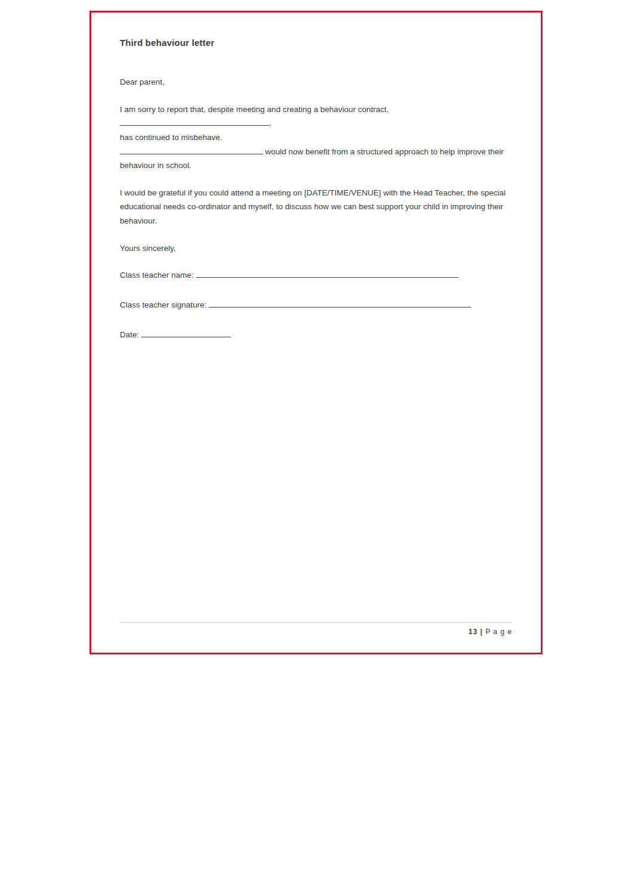Third behaviour letter
Dear parent,
I am sorry to report that, despite meeting and creating a behaviour contract, ,
has continued to misbehave.
would now benefit from a structured approach to help improve their
behaviour in school.
I would be grateful if you could attend a meeting on [DATE/TIME/VENUE] with the Head Teacher, the special educational needs co-ordinator and myself, to discuss how we can best support your child in improving their behaviour.
Yours sincerely,
Class teacher name:
Class teacher signature:
Date:
13 | P a g e